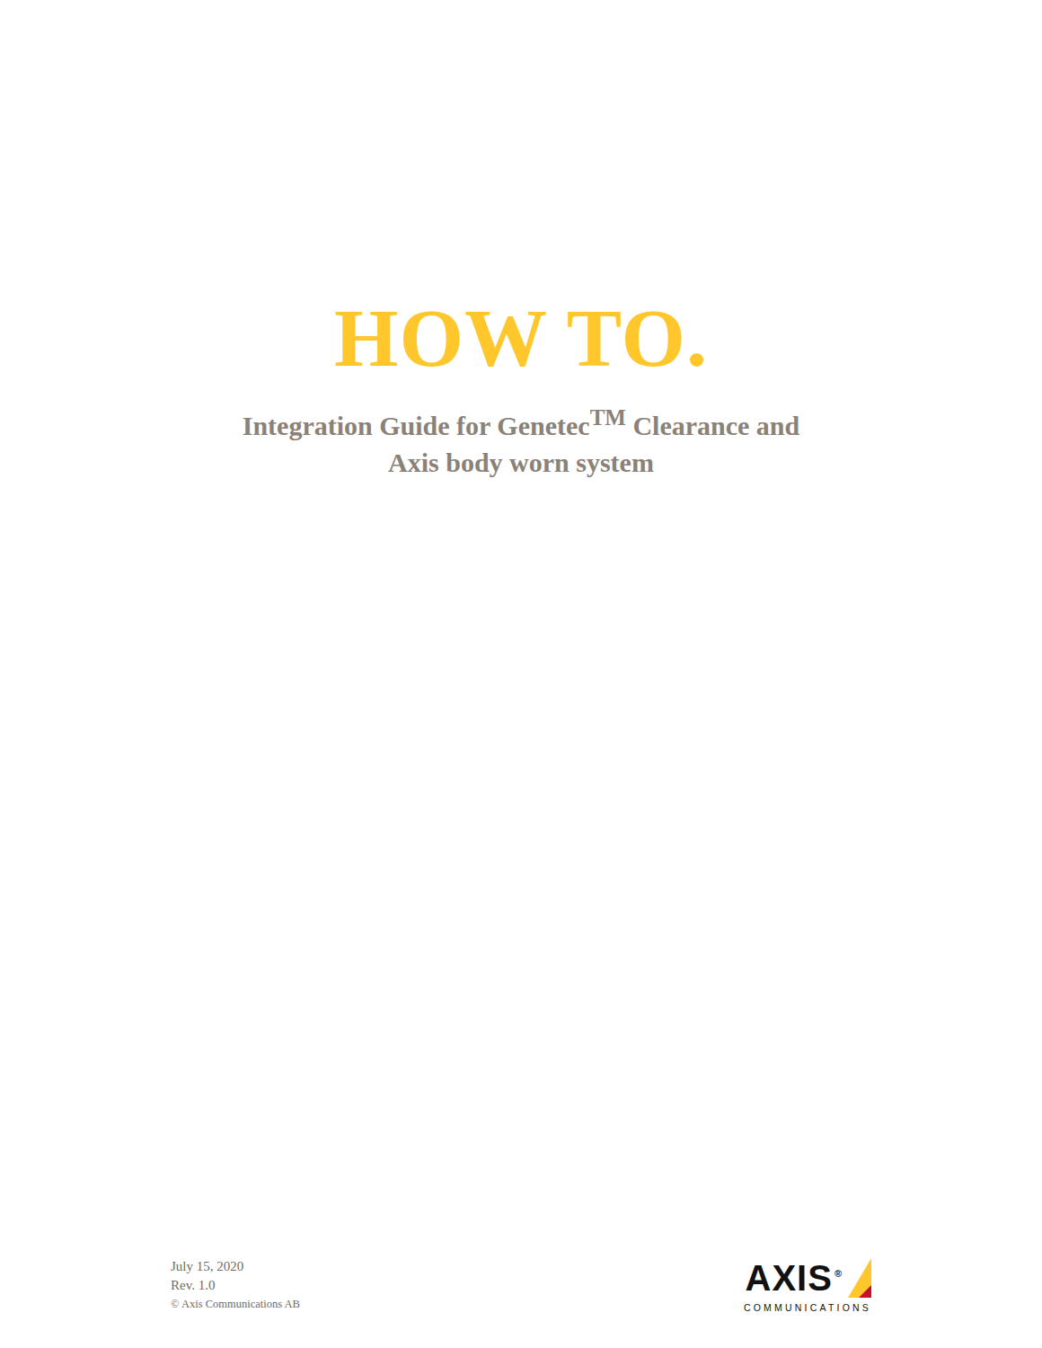HOW TO.
Integration Guide for GenetecTM Clearance and Axis body worn system
July 15, 2020
Rev. 1.0
© Axis Communications AB
AXIS®
Communications